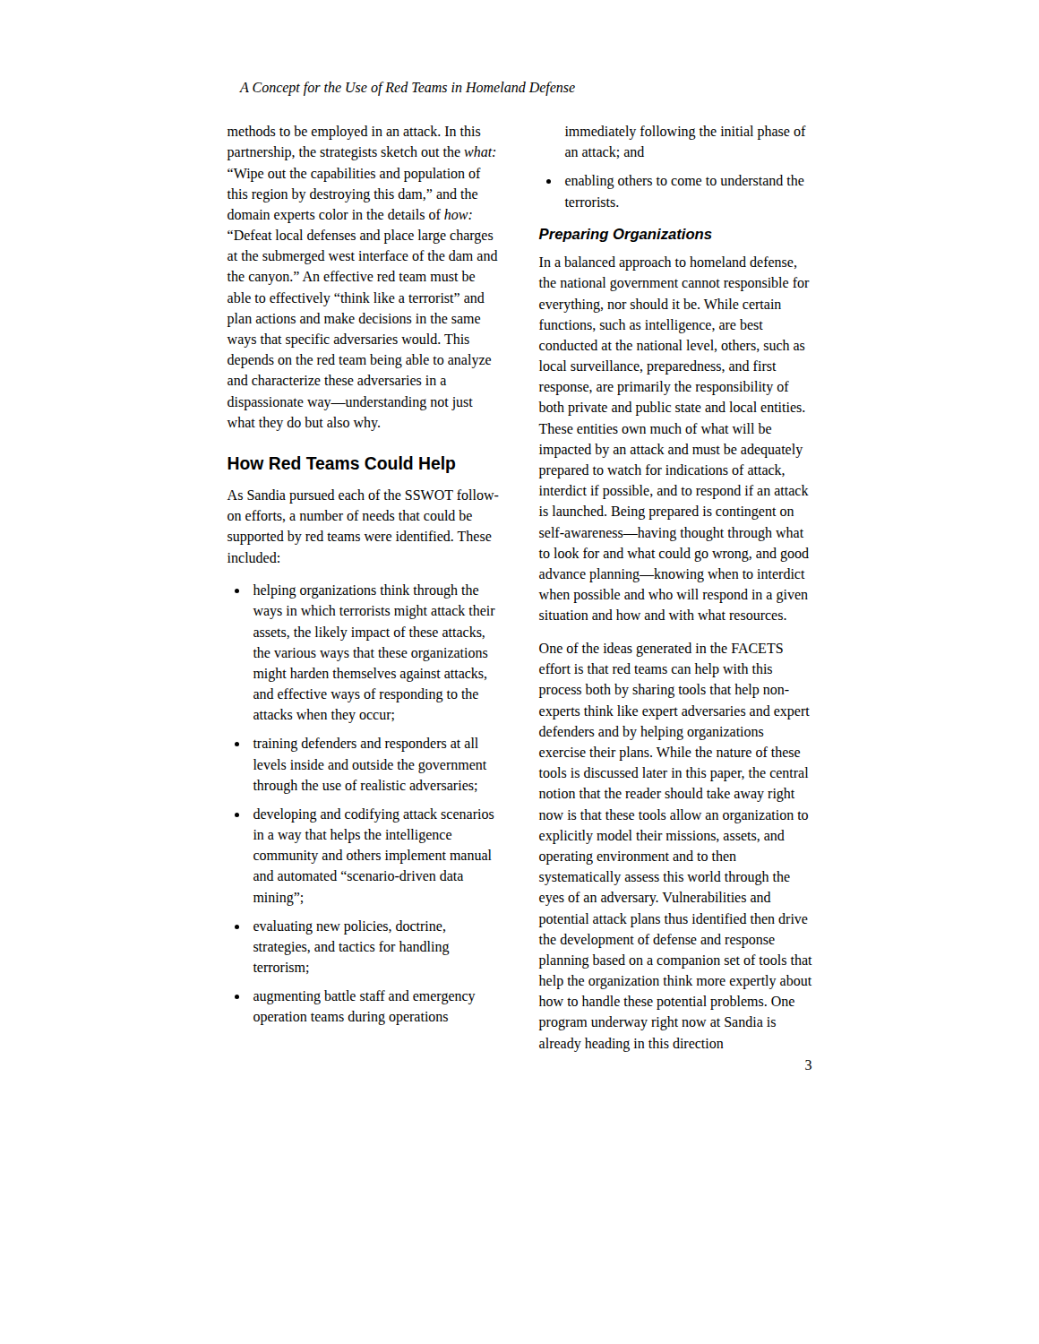A Concept for the Use of Red Teams in Homeland Defense
methods to be employed in an attack. In this partnership, the strategists sketch out the what: “Wipe out the capabilities and population of this region by destroying this dam,” and the domain experts color in the details of how: “Defeat local defenses and place large charges at the submerged west interface of the dam and the canyon.” An effective red team must be able to effectively “think like a terrorist” and plan actions and make decisions in the same ways that specific adversaries would. This depends on the red team being able to analyze and characterize these adversaries in a dispassionate way—understanding not just what they do but also why.
How Red Teams Could Help
As Sandia pursued each of the SSWOT follow-on efforts, a number of needs that could be supported by red teams were identified. These included:
helping organizations think through the ways in which terrorists might attack their assets, the likely impact of these attacks, the various ways that these organizations might harden themselves against attacks, and effective ways of responding to the attacks when they occur;
training defenders and responders at all levels inside and outside the government through the use of realistic adversaries;
developing and codifying attack scenarios in a way that helps the intelligence community and others implement manual and automated “scenario-driven data mining”;
evaluating new policies, doctrine, strategies, and tactics for handling terrorism;
augmenting battle staff and emergency operation teams during operations immediately following the initial phase of an attack; and
enabling others to come to understand the terrorists.
Preparing Organizations
In a balanced approach to homeland defense, the national government cannot responsible for everything, nor should it be. While certain functions, such as intelligence, are best conducted at the national level, others, such as local surveillance, preparedness, and first response, are primarily the responsibility of both private and public state and local entities. These entities own much of what will be impacted by an attack and must be adequately prepared to watch for indications of attack, interdict if possible, and to respond if an attack is launched. Being prepared is contingent on self-awareness—having thought through what to look for and what could go wrong, and good advance planning—knowing when to interdict when possible and who will respond in a given situation and how and with what resources.
One of the ideas generated in the FACETS effort is that red teams can help with this process both by sharing tools that help non-experts think like expert adversaries and expert defenders and by helping organizations exercise their plans. While the nature of these tools is discussed later in this paper, the central notion that the reader should take away right now is that these tools allow an organization to explicitly model their missions, assets, and operating environment and to then systematically assess this world through the eyes of an adversary. Vulnerabilities and potential attack plans thus identified then drive the development of defense and response planning based on a companion set of tools that help the organization think more expertly about how to handle these potential problems. One program underway right now at Sandia is already heading in this direction
3